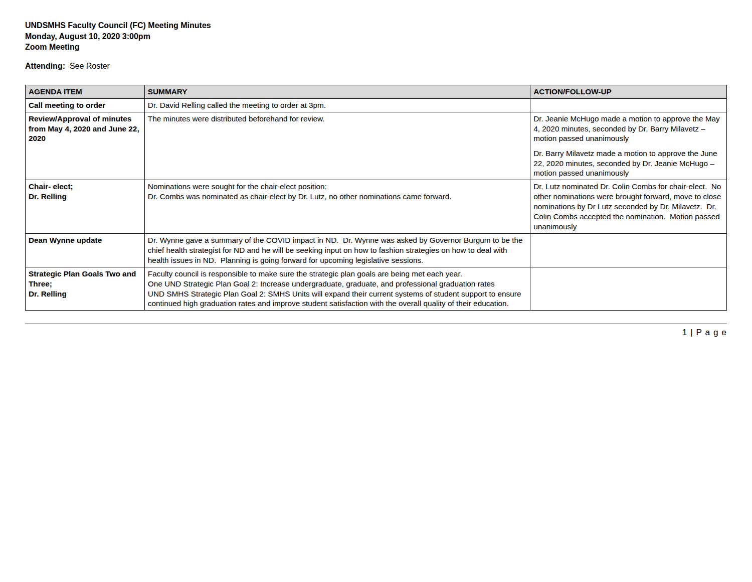UNDSMHS Faculty Council (FC) Meeting Minutes
Monday, August 10, 2020 3:00pm
Zoom Meeting
Attending: See Roster
| AGENDA ITEM | SUMMARY | ACTION/FOLLOW-UP |
| --- | --- | --- |
| Call meeting to order | Dr. David Relling called the meeting to order at 3pm. | |
| Review/Approval of minutes from May 4, 2020 and June 22, 2020 | The minutes were distributed beforehand for review. | Dr. Jeanie McHugo made a motion to approve the May 4, 2020 minutes, seconded by Dr, Barry Milavetz – motion passed unanimously Dr. Barry Milavetz made a motion to approve the June 22, 2020 minutes, seconded by Dr. Jeanie McHugo – motion passed unanimously |
| Chair- elect; Dr. Relling | Nominations were sought for the chair-elect position: Dr. Combs was nominated as chair-elect by Dr. Lutz, no other nominations came forward. | Dr. Lutz nominated Dr. Colin Combs for chair-elect. No other nominations were brought forward, move to close nominations by Dr Lutz seconded by Dr. Milavetz. Dr. Colin Combs accepted the nomination. Motion passed unanimously |
| Dean Wynne update | Dr. Wynne gave a summary of the COVID impact in ND. Dr. Wynne was asked by Governor Burgum to be the chief health strategist for ND and he will be seeking input on how to fashion strategies on how to deal with health issues in ND. Planning is going forward for upcoming legislative sessions. | |
| Strategic Plan Goals Two and Three; Dr. Relling | Faculty council is responsible to make sure the strategic plan goals are being met each year. One UND Strategic Plan Goal 2: Increase undergraduate, graduate, and professional graduation rates UND SMHS Strategic Plan Goal 2: SMHS Units will expand their current systems of student support to ensure continued high graduation rates and improve student satisfaction with the overall quality of their education. | |
1 | P a g e